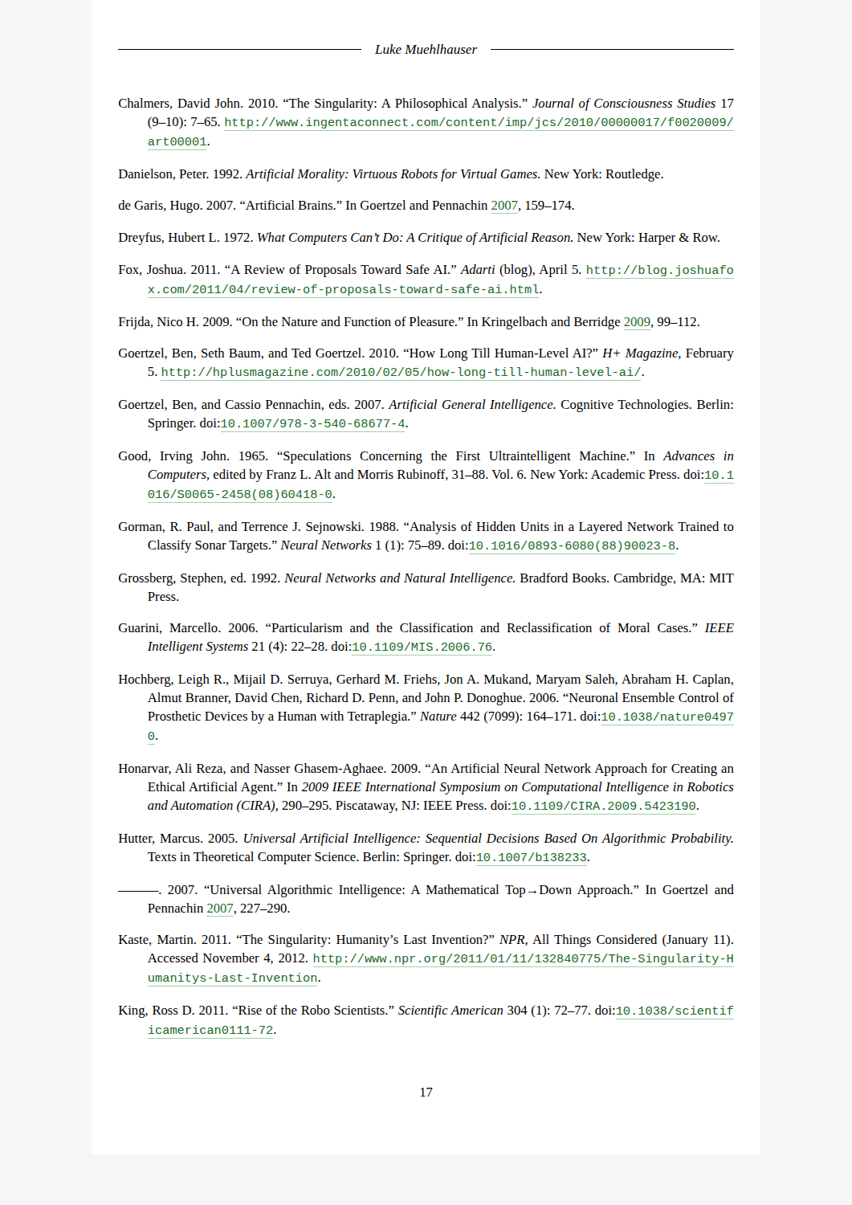Luke Muehlhauser
Chalmers, David John. 2010. “The Singularity: A Philosophical Analysis.” Journal of Consciousness Studies 17 (9–10): 7–65. http://www.ingentaconnect.com/content/imp/jcs/2010/00000017/f0020009/art00001.
Danielson, Peter. 1992. Artificial Morality: Virtuous Robots for Virtual Games. New York: Routledge.
de Garis, Hugo. 2007. “Artificial Brains.” In Goertzel and Pennachin 2007, 159–174.
Dreyfus, Hubert L. 1972. What Computers Can’t Do: A Critique of Artificial Reason. New York: Harper & Row.
Fox, Joshua. 2011. “A Review of Proposals Toward Safe AI.” Adarti (blog), April 5. http://blog.joshuafox.com/2011/04/review-of-proposals-toward-safe-ai.html.
Frijda, Nico H. 2009. “On the Nature and Function of Pleasure.” In Kringelbach and Berridge 2009, 99–112.
Goertzel, Ben, Seth Baum, and Ted Goertzel. 2010. “How Long Till Human-Level AI?” H+ Magazine, February 5. http://hplusmagazine.com/2010/02/05/how-long-till-human-level-ai/.
Goertzel, Ben, and Cassio Pennachin, eds. 2007. Artificial General Intelligence. Cognitive Technologies. Berlin: Springer. doi:10.1007/978-3-540-68677-4.
Good, Irving John. 1965. “Speculations Concerning the First Ultraintelligent Machine.” In Advances in Computers, edited by Franz L. Alt and Morris Rubinoff, 31–88. Vol. 6. New York: Academic Press. doi:10.1016/S0065-2458(08)60418-0.
Gorman, R. Paul, and Terrence J. Sejnowski. 1988. “Analysis of Hidden Units in a Layered Network Trained to Classify Sonar Targets.” Neural Networks 1 (1): 75–89. doi:10.1016/0893-6080(88)90023-8.
Grossberg, Stephen, ed. 1992. Neural Networks and Natural Intelligence. Bradford Books. Cambridge, MA: MIT Press.
Guarini, Marcello. 2006. “Particularism and the Classification and Reclassification of Moral Cases.” IEEE Intelligent Systems 21 (4): 22–28. doi:10.1109/MIS.2006.76.
Hochberg, Leigh R., Mijail D. Serruya, Gerhard M. Friehs, Jon A. Mukand, Maryam Saleh, Abraham H. Caplan, Almut Branner, David Chen, Richard D. Penn, and John P. Donoghue. 2006. “Neuronal Ensemble Control of Prosthetic Devices by a Human with Tetraplegia.” Nature 442 (7099): 164–171. doi:10.1038/nature04970.
Honarvar, Ali Reza, and Nasser Ghasem-Aghaee. 2009. “An Artificial Neural Network Approach for Creating an Ethical Artificial Agent.” In 2009 IEEE International Symposium on Computational Intelligence in Robotics and Automation (CIRA), 290–295. Piscataway, NJ: IEEE Press. doi:10.1109/CIRA.2009.5423190.
Hutter, Marcus. 2005. Universal Artificial Intelligence: Sequential Decisions Based On Algorithmic Probability. Texts in Theoretical Computer Science. Berlin: Springer. doi:10.1007/b138233.
———. 2007. “Universal Algorithmic Intelligence: A Mathematical Top→Down Approach.” In Goertzel and Pennachin 2007, 227–290.
Kaste, Martin. 2011. “The Singularity: Humanity’s Last Invention?” NPR, All Things Considered (January 11). Accessed November 4, 2012. http://www.npr.org/2011/01/11/132840775/The-Singularity-Humanitys-Last-Invention.
King, Ross D. 2011. “Rise of the Robo Scientists.” Scientific American 304 (1): 72–77. doi:10.1038/scientificamerican0111-72.
17